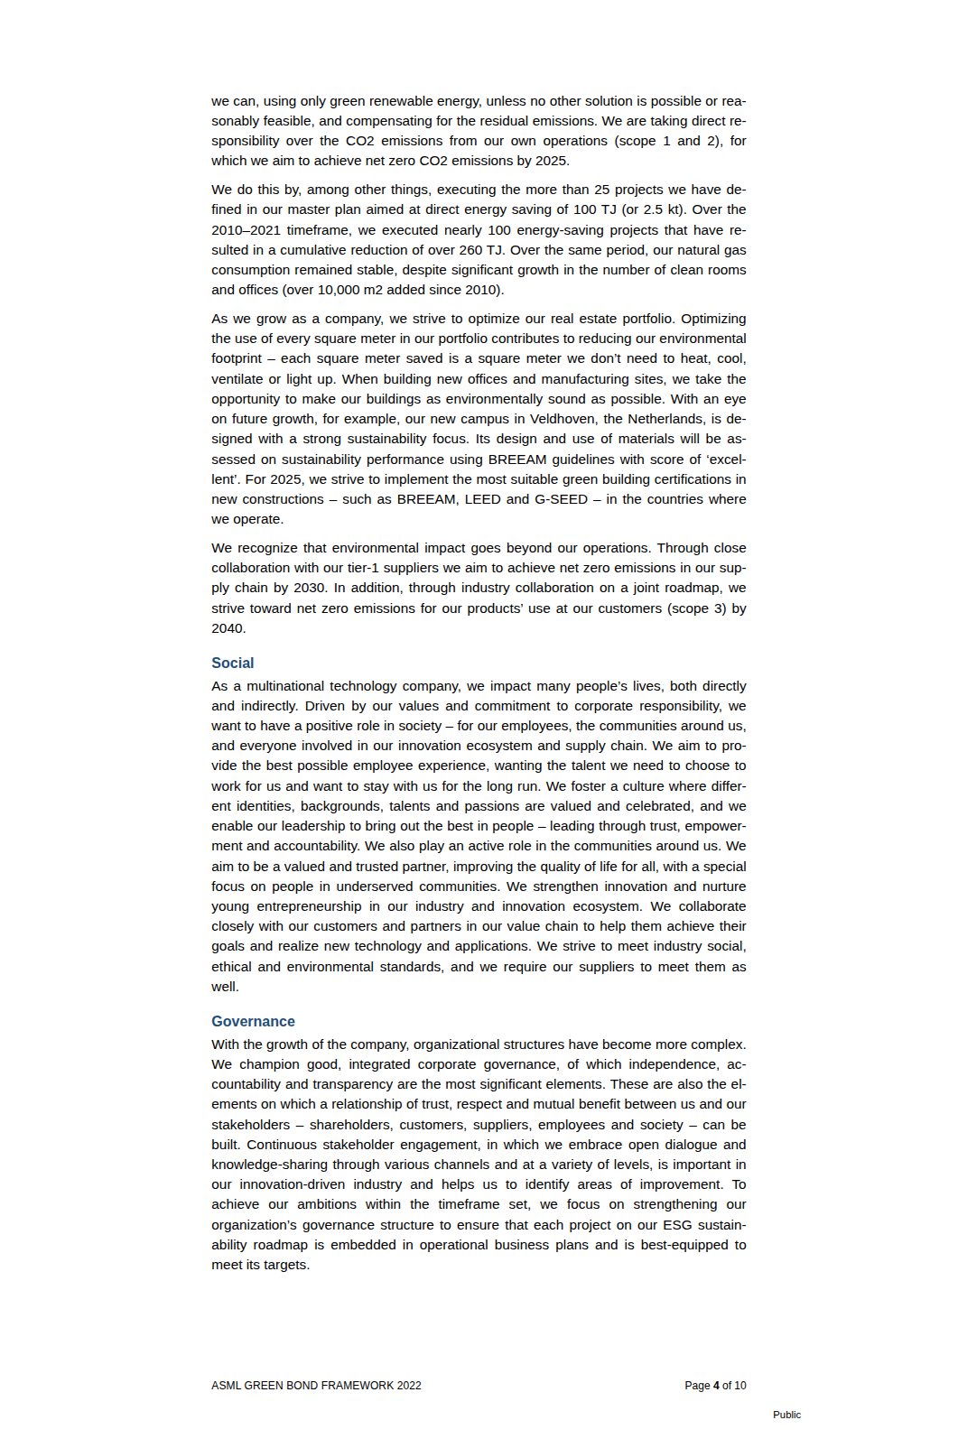we can, using only green renewable energy, unless no other solution is possible or reasonably feasible, and compensating for the residual emissions. We are taking direct responsibility over the CO2 emissions from our own operations (scope 1 and 2), for which we aim to achieve net zero CO2 emissions by 2025.
We do this by, among other things, executing the more than 25 projects we have defined in our master plan aimed at direct energy saving of 100 TJ (or 2.5 kt). Over the 2010–2021 timeframe, we executed nearly 100 energy-saving projects that have resulted in a cumulative reduction of over 260 TJ. Over the same period, our natural gas consumption remained stable, despite significant growth in the number of clean rooms and offices (over 10,000 m2 added since 2010).
As we grow as a company, we strive to optimize our real estate portfolio. Optimizing the use of every square meter in our portfolio contributes to reducing our environmental footprint – each square meter saved is a square meter we don’t need to heat, cool, ventilate or light up. When building new offices and manufacturing sites, we take the opportunity to make our buildings as environmentally sound as possible. With an eye on future growth, for example, our new campus in Veldhoven, the Netherlands, is designed with a strong sustainability focus. Its design and use of materials will be assessed on sustainability performance using BREEAM guidelines with score of ‘excellent’. For 2025, we strive to implement the most suitable green building certifications in new constructions – such as BREEAM, LEED and G-SEED – in the countries where we operate.
We recognize that environmental impact goes beyond our operations. Through close collaboration with our tier-1 suppliers we aim to achieve net zero emissions in our supply chain by 2030. In addition, through industry collaboration on a joint roadmap, we strive toward net zero emissions for our products’ use at our customers (scope 3) by 2040.
Social
As a multinational technology company, we impact many people’s lives, both directly and indirectly. Driven by our values and commitment to corporate responsibility, we want to have a positive role in society – for our employees, the communities around us, and everyone involved in our innovation ecosystem and supply chain. We aim to provide the best possible employee experience, wanting the talent we need to choose to work for us and want to stay with us for the long run. We foster a culture where different identities, backgrounds, talents and passions are valued and celebrated, and we enable our leadership to bring out the best in people – leading through trust, empowerment and accountability. We also play an active role in the communities around us. We aim to be a valued and trusted partner, improving the quality of life for all, with a special focus on people in underserved communities. We strengthen innovation and nurture young entrepreneurship in our industry and innovation ecosystem. We collaborate closely with our customers and partners in our value chain to help them achieve their goals and realize new technology and applications. We strive to meet industry social, ethical and environmental standards, and we require our suppliers to meet them as well.
Governance
With the growth of the company, organizational structures have become more complex. We champion good, integrated corporate governance, of which independence, accountability and transparency are the most significant elements. These are also the elements on which a relationship of trust, respect and mutual benefit between us and our stakeholders – shareholders, customers, suppliers, employees and society – can be built. Continuous stakeholder engagement, in which we embrace open dialogue and knowledge-sharing through various channels and at a variety of levels, is important in our innovation-driven industry and helps us to identify areas of improvement. To achieve our ambitions within the timeframe set, we focus on strengthening our organization’s governance structure to ensure that each project on our ESG sustainability roadmap is embedded in operational business plans and is best-equipped to meet its targets.
ASML GREEN BOND FRAMEWORK 2022
Page 4 of 10
Public